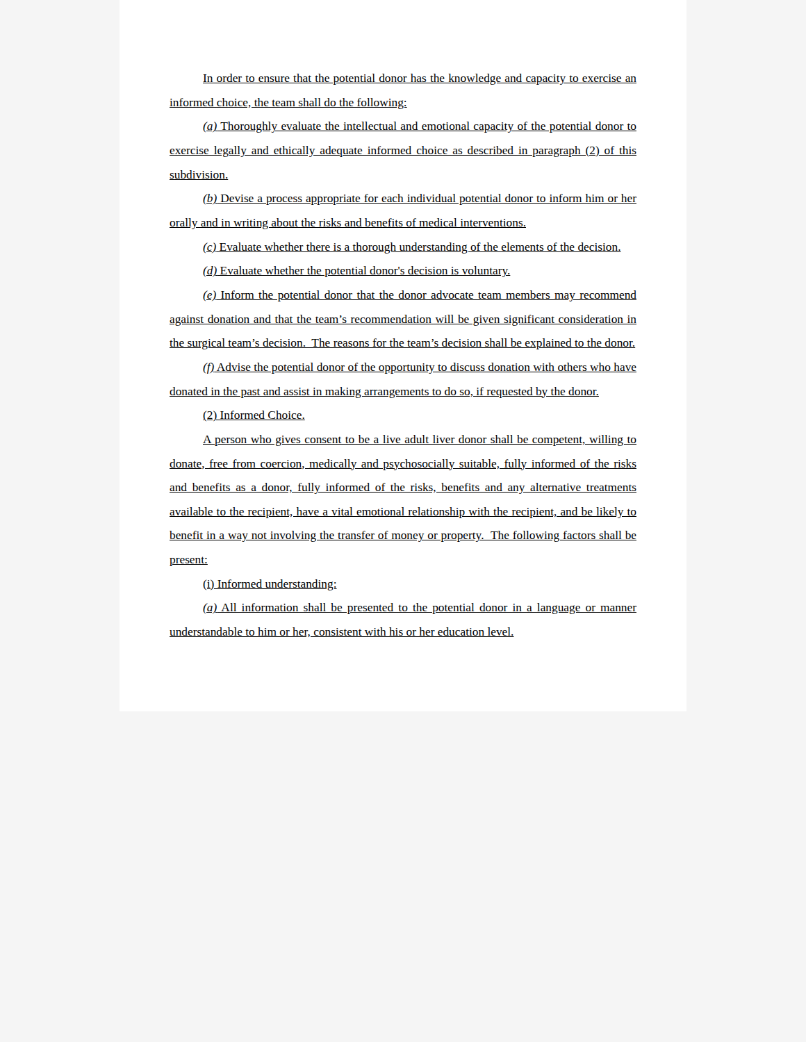In order to ensure that the potential donor has the knowledge and capacity to exercise an informed choice, the team shall do the following:
(a) Thoroughly evaluate the intellectual and emotional capacity of the potential donor to exercise legally and ethically adequate informed choice as described in paragraph (2) of this subdivision.
(b) Devise a process appropriate for each individual potential donor to inform him or her orally and in writing about the risks and benefits of medical interventions.
(c) Evaluate whether there is a thorough understanding of the elements of the decision.
(d) Evaluate whether the potential donor's decision is voluntary.
(e) Inform the potential donor that the donor advocate team members may recommend against donation and that the team’s recommendation will be given significant consideration in the surgical team’s decision. The reasons for the team’s decision shall be explained to the donor.
(f) Advise the potential donor of the opportunity to discuss donation with others who have donated in the past and assist in making arrangements to do so, if requested by the donor.
(2) Informed Choice.
A person who gives consent to be a live adult liver donor shall be competent, willing to donate, free from coercion, medically and psychosocially suitable, fully informed of the risks and benefits as a donor, fully informed of the risks, benefits and any alternative treatments available to the recipient, have a vital emotional relationship with the recipient, and be likely to benefit in a way not involving the transfer of money or property. The following factors shall be present:
(i) Informed understanding:
(a) All information shall be presented to the potential donor in a language or manner understandable to him or her, consistent with his or her education level.